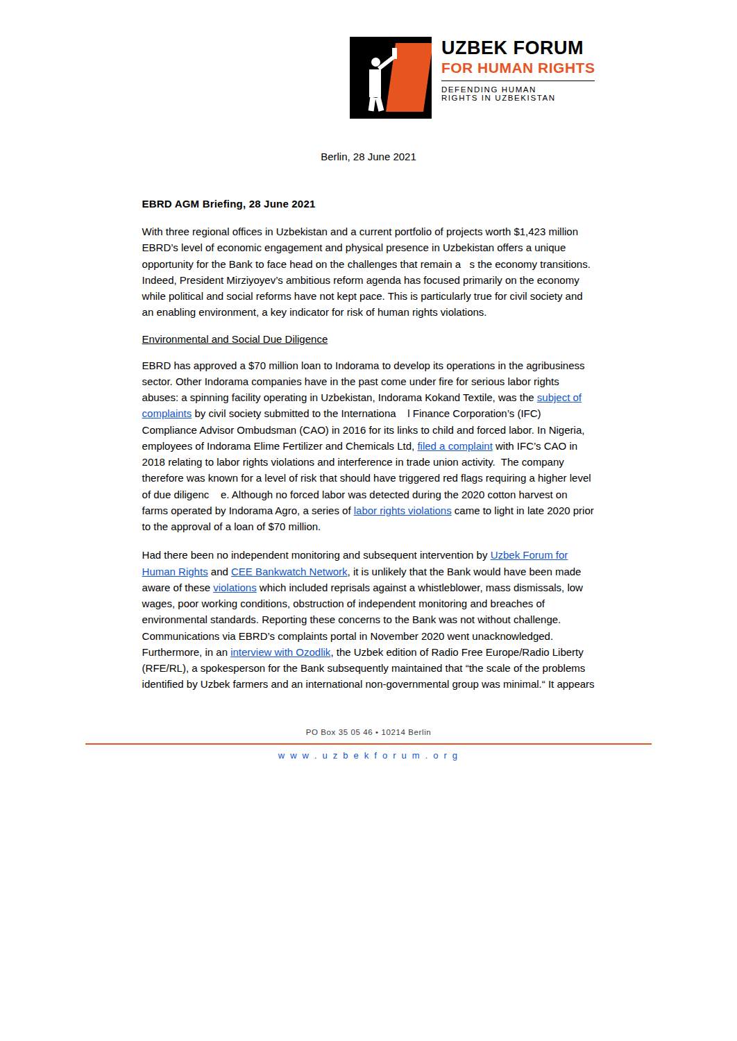UZBEK FORUM
FOR HUMAN RIGHTS
DEFENDING HUMAN
RIGHTS IN UZBEKISTAN
Berlin, 28 June 2021
EBRD AGM Briefing, 28 June 2021
With three regional offices in Uzbekistan and a current portfolio of projects worth $1,423 million EBRD’s level of economic engagement and physical presence in Uzbekistan offers a unique opportunity for the Bank to face head on the challenges that remain a s the economy transitions. Indeed, President Mirziyoyev’s ambitious reform agenda has focused primarily on the economy while political and social reforms have not kept pace. This is particularly true for civil society and an enabling environment, a key indicator for risk of human rights violations.
Environmental and Social Due Diligence
EBRD has approved a $70 million loan to Indorama to develop its operations in the agribusiness sector. Other Indorama companies have in the past come under fire for serious labor rights abuses: a spinning facility operating in Uzbekistan, Indorama Kokand Textile, was the subject of complaints by civil society submitted to the Internationa l Finance Corporation’s (IFC) Compliance Advisor Ombudsman (CAO) in 2016 for its links to child and forced labor. In Nigeria, employees of Indorama Elime Fertilizer and Chemicals Ltd, filed a complaint with IFC’s CAO in 2018 relating to labor rights violations and interference in trade union activity. The company therefore was known for a level of risk that should have triggered red flags requiring a higher level of due diligenc e. Although no forced labor was detected during the 2020 cotton harvest on farms operated by Indorama Agro, a series of labor rights violations came to light in late 2020 prior to the approval of a loan of $70 million.
Had there been no independent monitoring and subsequent intervention by Uzbek Forum for Human Rights and CEE Bankwatch Network, it is unlikely that the Bank would have been made aware of these violations which included reprisals against a whistleblower, mass dismissals, low wages, poor working conditions, obstruction of independent monitoring and breaches of environmental standards. Reporting these concerns to the Bank was not without challenge. Communications via EBRD’s complaints portal in November 2020 went unacknowledged. Furthermore, in an interview with Ozodlik, the Uzbek edition of Radio Free Europe/Radio Liberty (RFE/RL), a spokesperson for the Bank subsequently maintained that “the scale of the problems identified by Uzbek farmers and an international non-governmental group was minimal.“ It appears
PO Box 35 05 46 • 10214 Berlin
w w w . u z b e k f o r u m . o r g